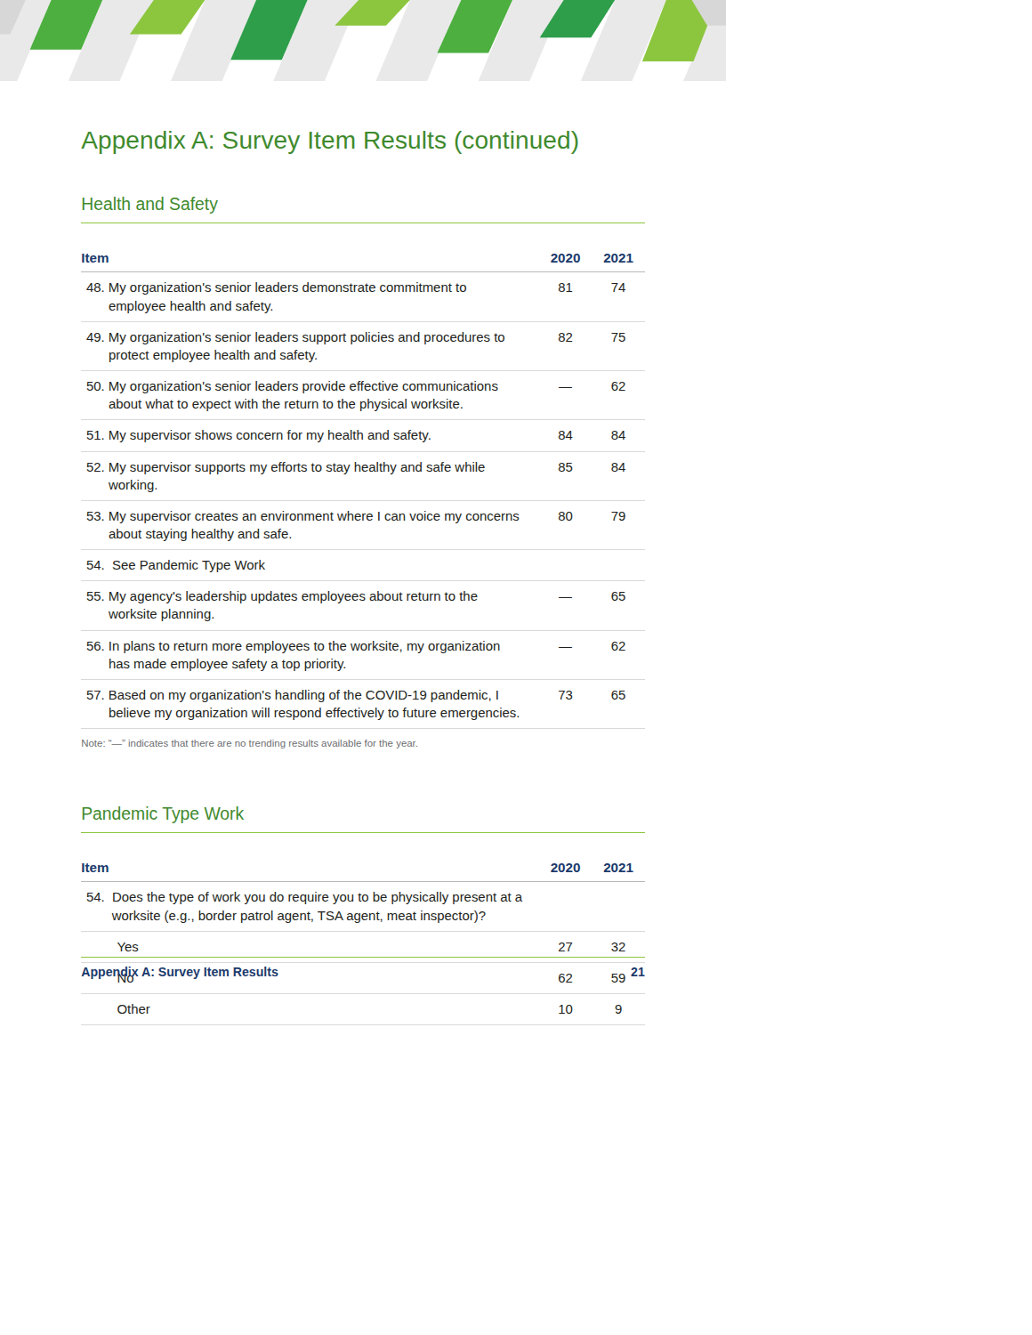Appendix A: Survey Item Results (continued)
Health and Safety
| Item | 2020 | 2021 |
| --- | --- | --- |
| 48. My organization's senior leaders demonstrate commitment to employee health and safety. | 81 | 74 |
| 49. My organization's senior leaders support policies and procedures to protect employee health and safety. | 82 | 75 |
| 50. My organization's senior leaders provide effective communications about what to expect with the return to the physical worksite. | — | 62 |
| 51. My supervisor shows concern for my health and safety. | 84 | 84 |
| 52. My supervisor supports my efforts to stay healthy and safe while working. | 85 | 84 |
| 53. My supervisor creates an environment where I can voice my concerns about staying healthy and safe. | 80 | 79 |
| 54. See Pandemic Type Work | | |
| 55. My agency's leadership updates employees about return to the worksite planning. | — | 65 |
| 56. In plans to return more employees to the worksite, my organization has made employee safety a top priority. | — | 62 |
| 57. Based on my organization's handling of the COVID-19 pandemic, I believe my organization will respond effectively to future emergencies. | 73 | 65 |
Note: “—” indicates that there are no trending results available for the year.
Pandemic Type Work
| Item | 2020 | 2021 |
| --- | --- | --- |
| 54. Does the type of work you do require you to be physically present at a worksite (e.g., border patrol agent, TSA agent, meat inspector)? | | |
| Yes | 27 | 32 |
| No | 62 | 59 |
| Other | 10 | 9 |
Appendix A: Survey Item Results 21